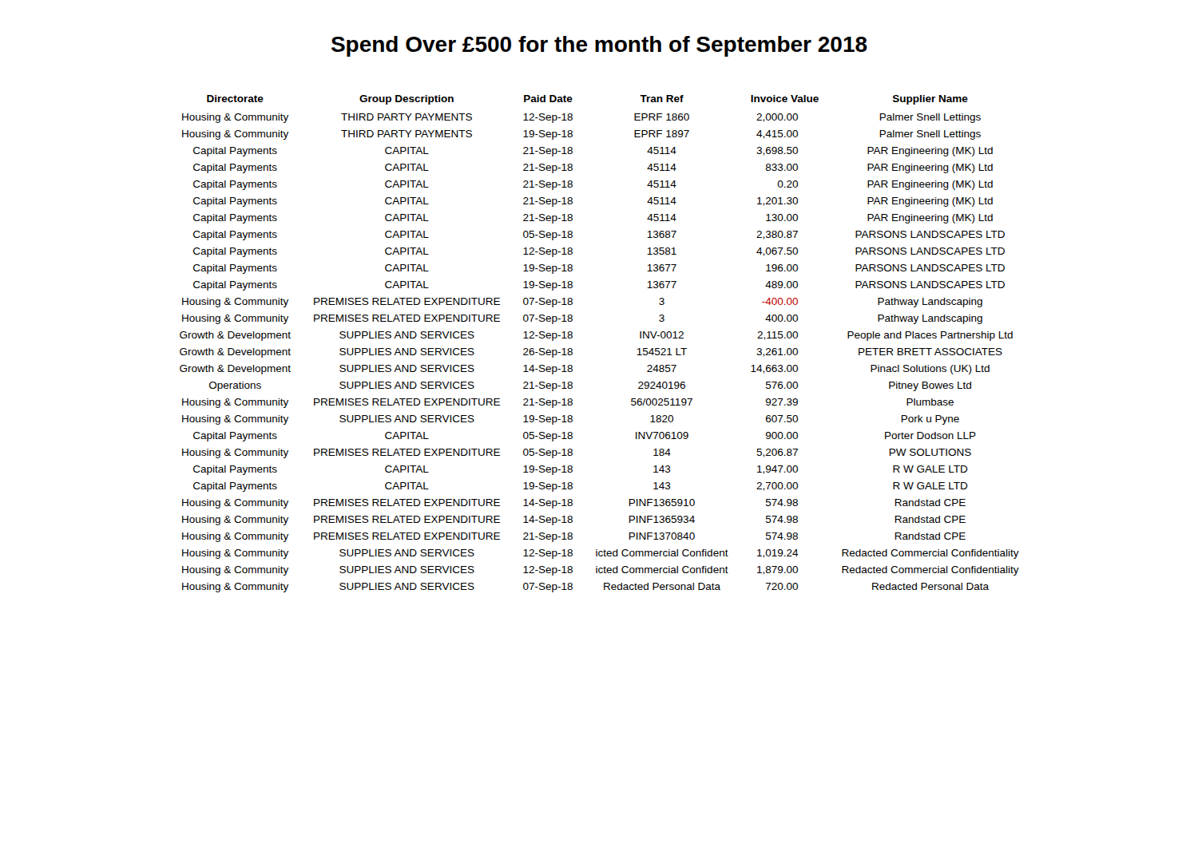Spend Over £500 for the month of September 2018
| Directorate | Group Description | Paid Date | Tran Ref | Invoice Value | Supplier Name |
| --- | --- | --- | --- | --- | --- |
| Housing & Community | THIRD PARTY PAYMENTS | 12-Sep-18 | EPRF 1860 | 2,000.00 | Palmer Snell Lettings |
| Housing & Community | THIRD PARTY PAYMENTS | 19-Sep-18 | EPRF 1897 | 4,415.00 | Palmer Snell Lettings |
| Capital Payments | CAPITAL | 21-Sep-18 | 45114 | 3,698.50 | PAR Engineering (MK) Ltd |
| Capital Payments | CAPITAL | 21-Sep-18 | 45114 | 833.00 | PAR Engineering (MK) Ltd |
| Capital Payments | CAPITAL | 21-Sep-18 | 45114 | 0.20 | PAR Engineering (MK) Ltd |
| Capital Payments | CAPITAL | 21-Sep-18 | 45114 | 1,201.30 | PAR Engineering (MK) Ltd |
| Capital Payments | CAPITAL | 21-Sep-18 | 45114 | 130.00 | PAR Engineering (MK) Ltd |
| Capital Payments | CAPITAL | 05-Sep-18 | 13687 | 2,380.87 | PARSONS LANDSCAPES LTD |
| Capital Payments | CAPITAL | 12-Sep-18 | 13581 | 4,067.50 | PARSONS LANDSCAPES LTD |
| Capital Payments | CAPITAL | 19-Sep-18 | 13677 | 196.00 | PARSONS LANDSCAPES LTD |
| Capital Payments | CAPITAL | 19-Sep-18 | 13677 | 489.00 | PARSONS LANDSCAPES LTD |
| Housing & Community | PREMISES RELATED EXPENDITURE | 07-Sep-18 | 3 | -400.00 | Pathway Landscaping |
| Housing & Community | PREMISES RELATED EXPENDITURE | 07-Sep-18 | 3 | 400.00 | Pathway Landscaping |
| Growth & Development | SUPPLIES AND SERVICES | 12-Sep-18 | INV-0012 | 2,115.00 | People and Places Partnership Ltd |
| Growth & Development | SUPPLIES AND SERVICES | 26-Sep-18 | 154521 LT | 3,261.00 | PETER BRETT ASSOCIATES |
| Growth & Development | SUPPLIES AND SERVICES | 14-Sep-18 | 24857 | 14,663.00 | Pinacl Solutions (UK) Ltd |
| Operations | SUPPLIES AND SERVICES | 21-Sep-18 | 29240196 | 576.00 | Pitney Bowes Ltd |
| Housing & Community | PREMISES RELATED EXPENDITURE | 21-Sep-18 | 56/00251197 | 927.39 | Plumbase |
| Housing & Community | SUPPLIES AND SERVICES | 19-Sep-18 | 1820 | 607.50 | Pork u Pyne |
| Capital Payments | CAPITAL | 05-Sep-18 | INV706109 | 900.00 | Porter Dodson LLP |
| Housing & Community | PREMISES RELATED EXPENDITURE | 05-Sep-18 | 184 | 5,206.87 | PW SOLUTIONS |
| Capital Payments | CAPITAL | 19-Sep-18 | 143 | 1,947.00 | R W GALE LTD |
| Capital Payments | CAPITAL | 19-Sep-18 | 143 | 2,700.00 | R W GALE LTD |
| Housing & Community | PREMISES RELATED EXPENDITURE | 14-Sep-18 | PINF1365910 | 574.98 | Randstad CPE |
| Housing & Community | PREMISES RELATED EXPENDITURE | 14-Sep-18 | PINF1365934 | 574.98 | Randstad CPE |
| Housing & Community | PREMISES RELATED EXPENDITURE | 21-Sep-18 | PINF1370840 | 574.98 | Randstad CPE |
| Housing & Community | SUPPLIES AND SERVICES | 12-Sep-18 | icted Commercial Confident | 1,019.24 | Redacted Commercial Confidentiality |
| Housing & Community | SUPPLIES AND SERVICES | 12-Sep-18 | icted Commercial Confident | 1,879.00 | Redacted Commercial Confidentiality |
| Housing & Community | SUPPLIES AND SERVICES | 07-Sep-18 | Redacted Personal Data | 720.00 | Redacted Personal Data |